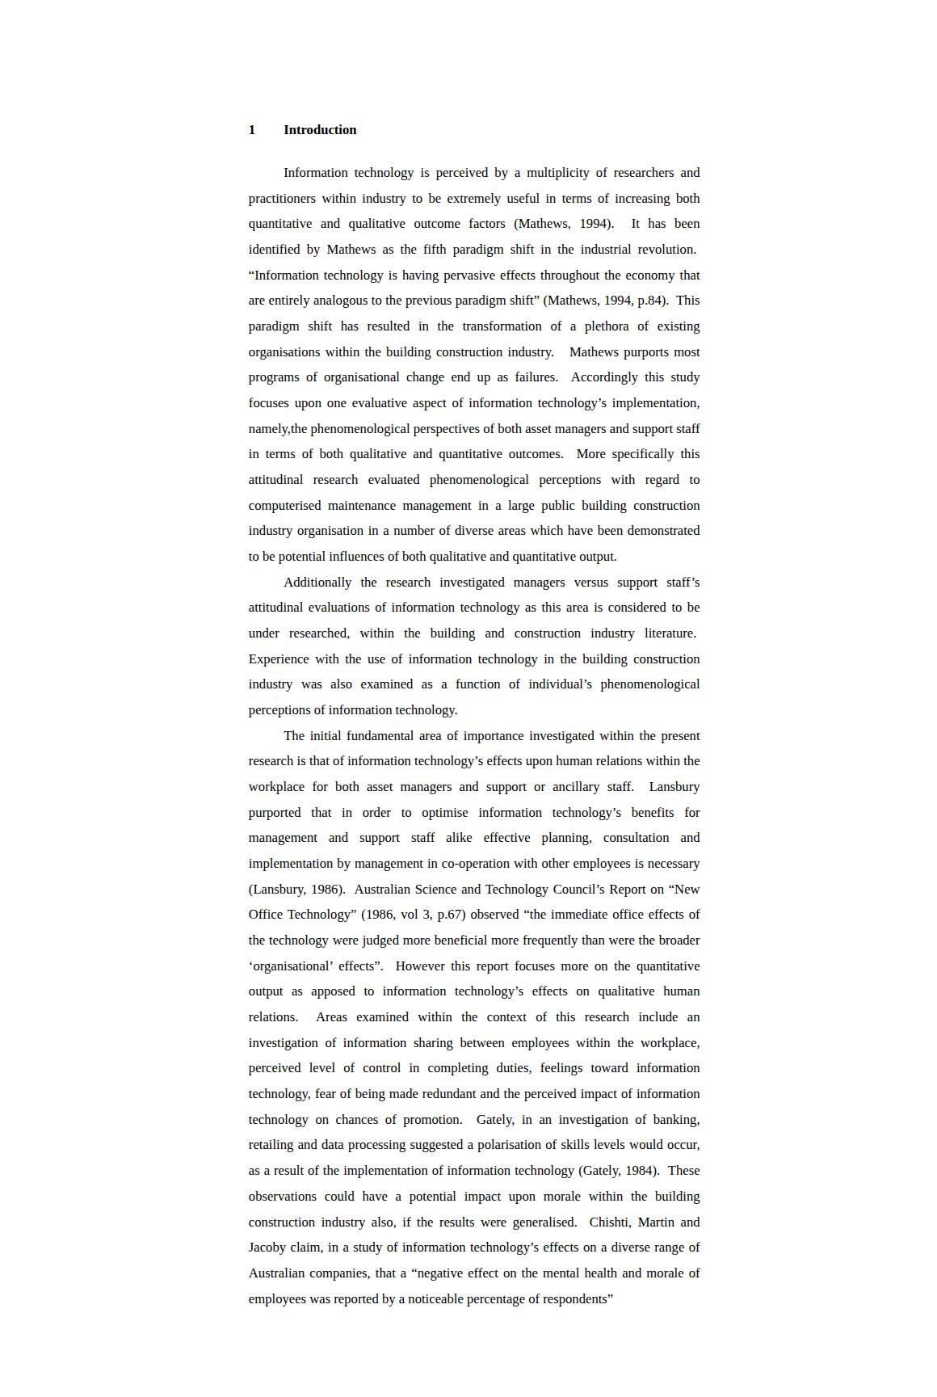1 Introduction
Information technology is perceived by a multiplicity of researchers and practitioners within industry to be extremely useful in terms of increasing both quantitative and qualitative outcome factors (Mathews, 1994). It has been identified by Mathews as the fifth paradigm shift in the industrial revolution. “Information technology is having pervasive effects throughout the economy that are entirely analogous to the previous paradigm shift” (Mathews, 1994, p.84). This paradigm shift has resulted in the transformation of a plethora of existing organisations within the building construction industry. Mathews purports most programs of organisational change end up as failures. Accordingly this study focuses upon one evaluative aspect of information technology’s implementation, namely,the phenomenological perspectives of both asset managers and support staff in terms of both qualitative and quantitative outcomes. More specifically this attitudinal research evaluated phenomenological perceptions with regard to computerised maintenance management in a large public building construction industry organisation in a number of diverse areas which have been demonstrated to be potential influences of both qualitative and quantitative output.
Additionally the research investigated managers versus support staff’s attitudinal evaluations of information technology as this area is considered to be under researched, within the building and construction industry literature. Experience with the use of information technology in the building construction industry was also examined as a function of individual’s phenomenological perceptions of information technology.
The initial fundamental area of importance investigated within the present research is that of information technology’s effects upon human relations within the workplace for both asset managers and support or ancillary staff. Lansbury purported that in order to optimise information technology’s benefits for management and support staff alike effective planning, consultation and implementation by management in co-operation with other employees is necessary (Lansbury, 1986). Australian Science and Technology Council’s Report on “New Office Technology” (1986, vol 3, p.67) observed “the immediate office effects of the technology were judged more beneficial more frequently than were the broader ‘organisational’ effects”. However this report focuses more on the quantitative output as apposed to information technology’s effects on qualitative human relations. Areas examined within the context of this research include an investigation of information sharing between employees within the workplace, perceived level of control in completing duties, feelings toward information technology, fear of being made redundant and the perceived impact of information technology on chances of promotion. Gately, in an investigation of banking, retailing and data processing suggested a polarisation of skills levels would occur, as a result of the implementation of information technology (Gately, 1984). These observations could have a potential impact upon morale within the building construction industry also, if the results were generalised. Chishti, Martin and Jacoby claim, in a study of information technology’s effects on a diverse range of Australian companies, that a “negative effect on the mental health and morale of employees was reported by a noticeable percentage of respondents”